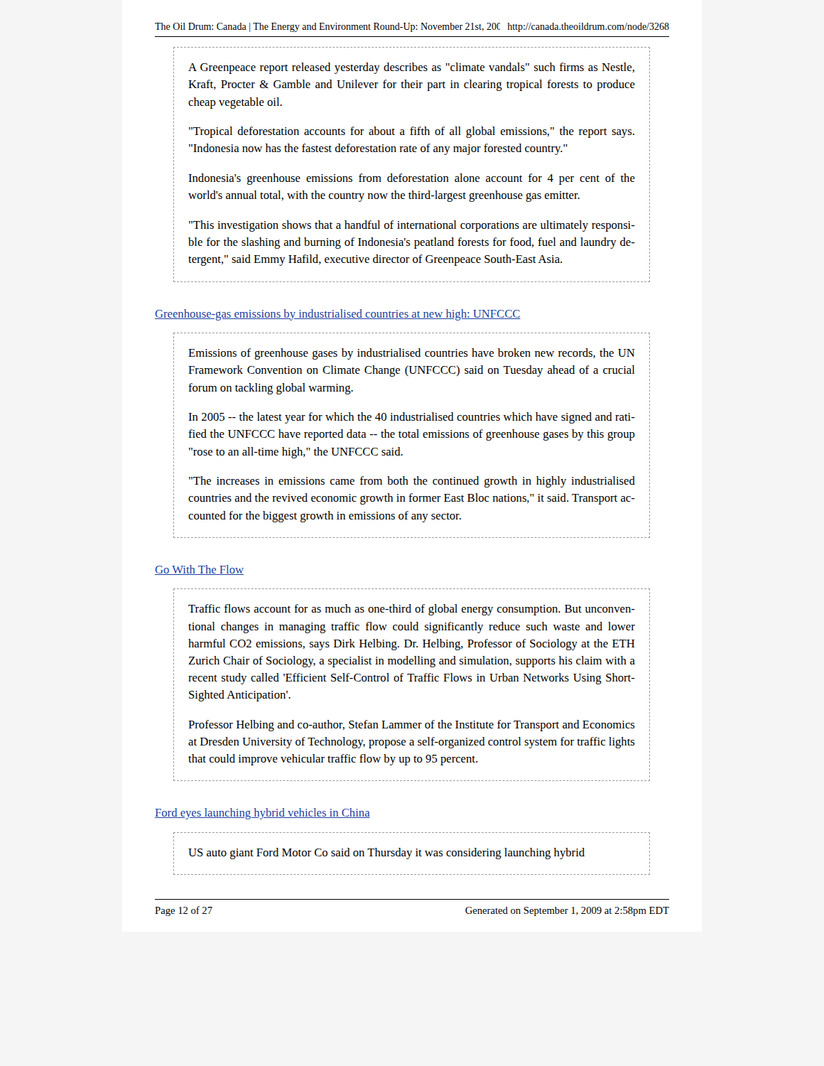The Oil Drum: Canada | The Energy and Environment Round-Up: November 21st, 2007
http://canada.theoildrum.com/node/3268
A Greenpeace report released yesterday describes as "climate vandals" such firms as Nestle, Kraft, Procter & Gamble and Unilever for their part in clearing tropical forests to produce cheap vegetable oil.
"Tropical deforestation accounts for about a fifth of all global emissions," the report says. "Indonesia now has the fastest deforestation rate of any major forested country."
Indonesia's greenhouse emissions from deforestation alone account for 4 per cent of the world's annual total, with the country now the third-largest greenhouse gas emitter.
"This investigation shows that a handful of international corporations are ultimately responsible for the slashing and burning of Indonesia's peatland forests for food, fuel and laundry detergent," said Emmy Hafild, executive director of Greenpeace South-East Asia.
Greenhouse-gas emissions by industrialised countries at new high: UNFCCC
Emissions of greenhouse gases by industrialised countries have broken new records, the UN Framework Convention on Climate Change (UNFCCC) said on Tuesday ahead of a crucial forum on tackling global warming.
In 2005 -- the latest year for which the 40 industrialised countries which have signed and ratified the UNFCCC have reported data -- the total emissions of greenhouse gases by this group "rose to an all-time high," the UNFCCC said.
"The increases in emissions came from both the continued growth in highly industrialised countries and the revived economic growth in former East Bloc nations," it said. Transport accounted for the biggest growth in emissions of any sector.
Go With The Flow
Traffic flows account for as much as one-third of global energy consumption. But unconventional changes in managing traffic flow could significantly reduce such waste and lower harmful CO2 emissions, says Dirk Helbing. Dr. Helbing, Professor of Sociology at the ETH Zurich Chair of Sociology, a specialist in modelling and simulation, supports his claim with a recent study called 'Efficient Self-Control of Traffic Flows in Urban Networks Using Short-Sighted Anticipation'.
Professor Helbing and co-author, Stefan Lammer of the Institute for Transport and Economics at Dresden University of Technology, propose a self-organized control system for traffic lights that could improve vehicular traffic flow by up to 95 percent.
Ford eyes launching hybrid vehicles in China
US auto giant Ford Motor Co said on Thursday it was considering launching hybrid
Page 12 of 27
Generated on September 1, 2009 at 2:58pm EDT